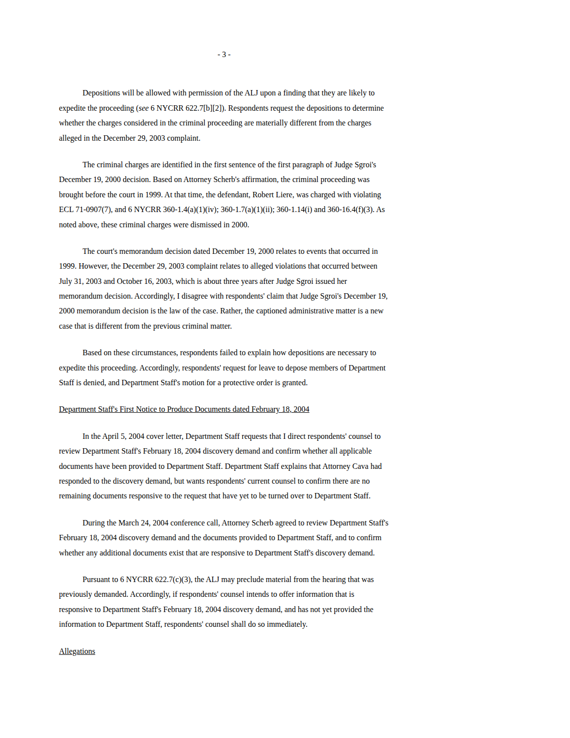- 3 -
Depositions will be allowed with permission of the ALJ upon a finding that they are likely to expedite the proceeding (see 6 NYCRR 622.7[b][2]). Respondents request the depositions to determine whether the charges considered in the criminal proceeding are materially different from the charges alleged in the December 29, 2003 complaint.
The criminal charges are identified in the first sentence of the first paragraph of Judge Sgroi's December 19, 2000 decision. Based on Attorney Scherb's affirmation, the criminal proceeding was brought before the court in 1999. At that time, the defendant, Robert Liere, was charged with violating ECL 71-0907(7), and 6 NYCRR 360-1.4(a)(1)(iv); 360-1.7(a)(1)(ii); 360-1.14(i) and 360-16.4(f)(3). As noted above, these criminal charges were dismissed in 2000.
The court's memorandum decision dated December 19, 2000 relates to events that occurred in 1999. However, the December 29, 2003 complaint relates to alleged violations that occurred between July 31, 2003 and October 16, 2003, which is about three years after Judge Sgroi issued her memorandum decision. Accordingly, I disagree with respondents' claim that Judge Sgroi's December 19, 2000 memorandum decision is the law of the case. Rather, the captioned administrative matter is a new case that is different from the previous criminal matter.
Based on these circumstances, respondents failed to explain how depositions are necessary to expedite this proceeding. Accordingly, respondents' request for leave to depose members of Department Staff is denied, and Department Staff's motion for a protective order is granted.
Department Staff's First Notice to Produce Documents dated February 18, 2004
In the April 5, 2004 cover letter, Department Staff requests that I direct respondents' counsel to review Department Staff's February 18, 2004 discovery demand and confirm whether all applicable documents have been provided to Department Staff. Department Staff explains that Attorney Cava had responded to the discovery demand, but wants respondents' current counsel to confirm there are no remaining documents responsive to the request that have yet to be turned over to Department Staff.
During the March 24, 2004 conference call, Attorney Scherb agreed to review Department Staff's February 18, 2004 discovery demand and the documents provided to Department Staff, and to confirm whether any additional documents exist that are responsive to Department Staff's discovery demand.
Pursuant to 6 NYCRR 622.7(c)(3), the ALJ may preclude material from the hearing that was previously demanded. Accordingly, if respondents' counsel intends to offer information that is responsive to Department Staff's February 18, 2004 discovery demand, and has not yet provided the information to Department Staff, respondents' counsel shall do so immediately.
Allegations